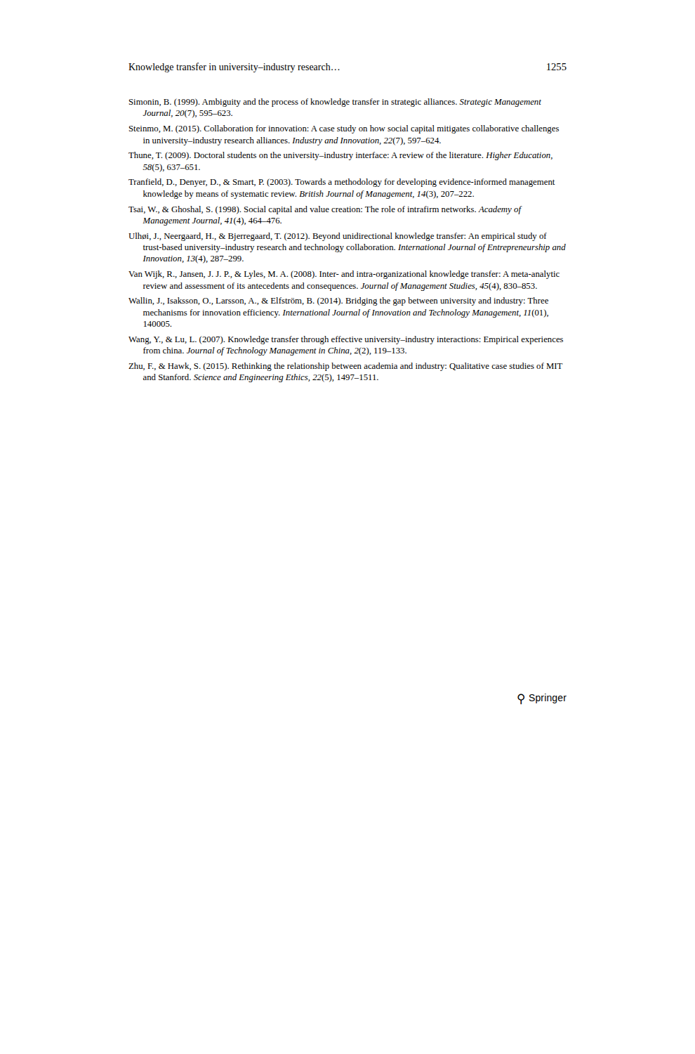Knowledge transfer in university–industry research… 1255
Simonin, B. (1999). Ambiguity and the process of knowledge transfer in strategic alliances. Strategic Management Journal, 20(7), 595–623.
Steinmo, M. (2015). Collaboration for innovation: A case study on how social capital mitigates collaborative challenges in university–industry research alliances. Industry and Innovation, 22(7), 597–624.
Thune, T. (2009). Doctoral students on the university–industry interface: A review of the literature. Higher Education, 58(5), 637–651.
Tranfield, D., Denyer, D., & Smart, P. (2003). Towards a methodology for developing evidence-informed management knowledge by means of systematic review. British Journal of Management, 14(3), 207–222.
Tsai, W., & Ghoshal, S. (1998). Social capital and value creation: The role of intrafirm networks. Academy of Management Journal, 41(4), 464–476.
Ulhøi, J., Neergaard, H., & Bjerregaard, T. (2012). Beyond unidirectional knowledge transfer: An empirical study of trust-based university–industry research and technology collaboration. International Journal of Entrepreneurship and Innovation, 13(4), 287–299.
Van Wijk, R., Jansen, J. J. P., & Lyles, M. A. (2008). Inter- and intra-organizational knowledge transfer: A meta-analytic review and assessment of its antecedents and consequences. Journal of Management Studies, 45(4), 830–853.
Wallin, J., Isaksson, O., Larsson, A., & Elfström, B. (2014). Bridging the gap between university and industry: Three mechanisms for innovation efficiency. International Journal of Innovation and Technology Management, 11(01), 140005.
Wang, Y., & Lu, L. (2007). Knowledge transfer through effective university–industry interactions: Empirical experiences from china. Journal of Technology Management in China, 2(2), 119–133.
Zhu, F., & Hawk, S. (2015). Rethinking the relationship between academia and industry: Qualitative case studies of MIT and Stanford. Science and Engineering Ethics, 22(5), 1497–1511.
⚲ Springer